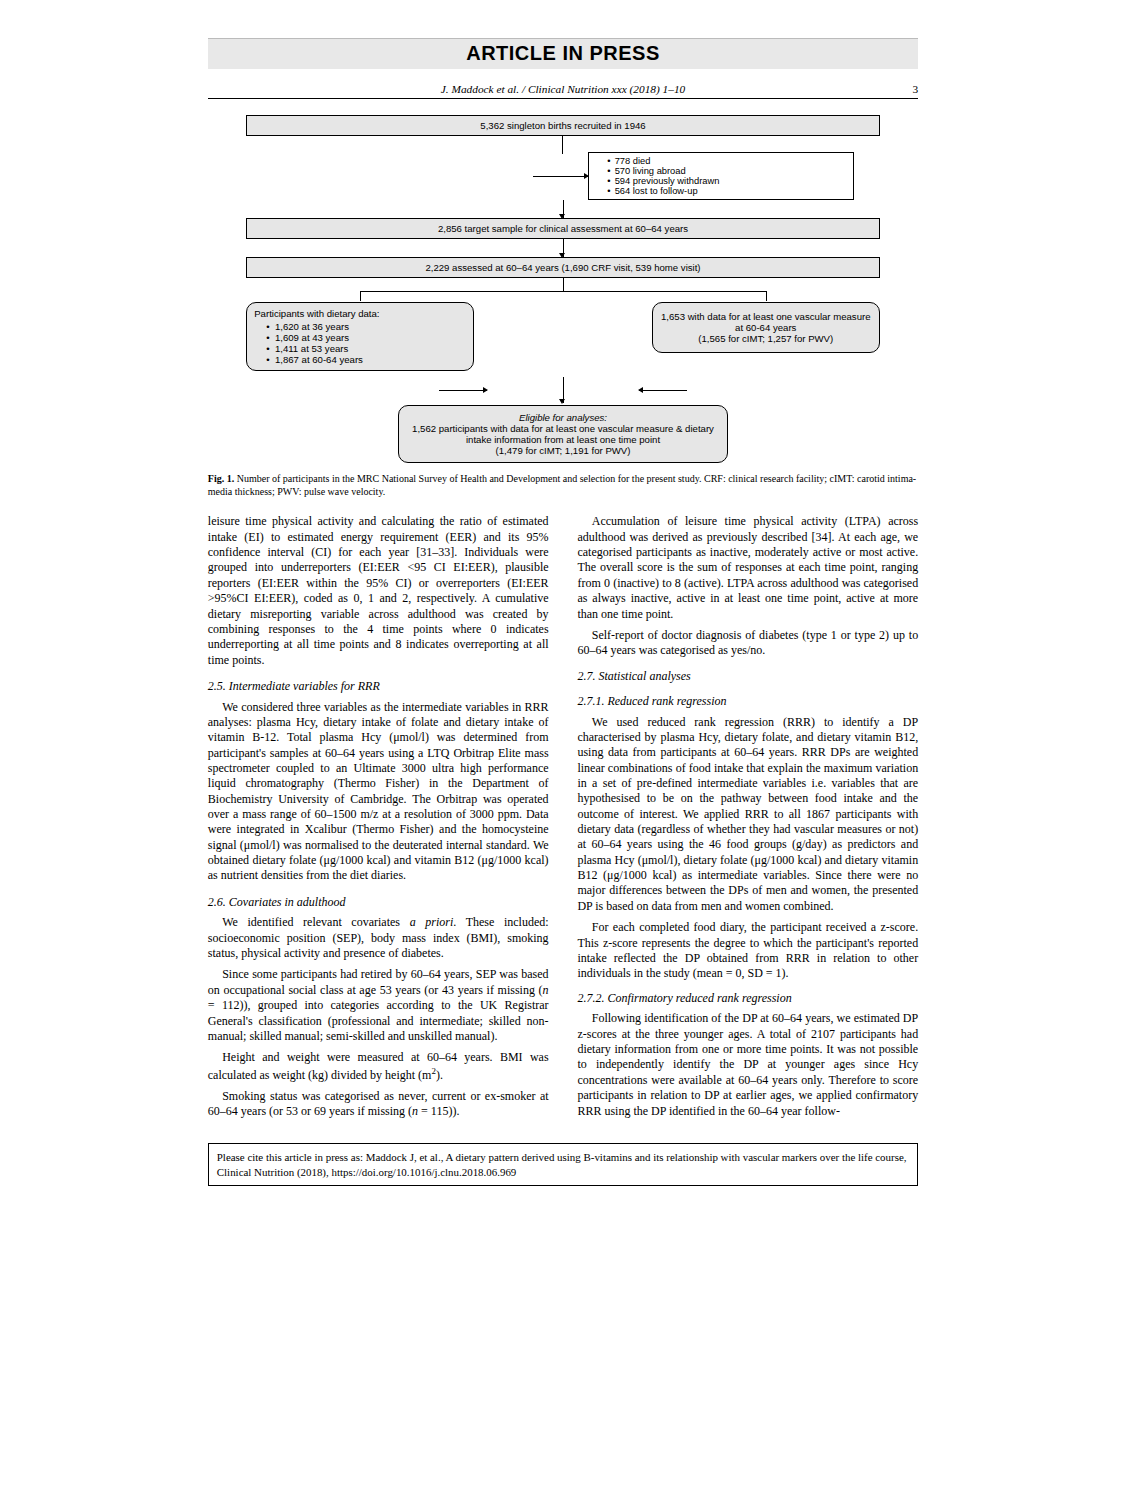ARTICLE IN PRESS
J. Maddock et al. / Clinical Nutrition xxx (2018) 1–10 3
5,362 singleton births recruited in 1946
778 died
570 living abroad
594 previously withdrawn
564 lost to follow-up
2,856 target sample for clinical assessment at 60–64 years
2,229 assessed at 60–64 years (1,690 CRF visit, 539 home visit)
Participants with dietary data:
• 1,620 at 36 years
• 1,609 at 43 years
• 1,411 at 53 years
• 1,867 at 60-64 years
1,653 with data for at least one vascular measure at 60-64 years
(1,565 for cIMT; 1,257 for PWV)
Eligible for analyses:
1,562 participants with data for at least one vascular measure & dietary intake information from at least one time point
(1,479 for cIMT; 1,191 for PWV)
Fig. 1. Number of participants in the MRC National Survey of Health and Development and selection for the present study. CRF: clinical research facility; cIMT: carotid intima-media thickness; PWV: pulse wave velocity.
leisure time physical activity and calculating the ratio of estimated intake (EI) to estimated energy requirement (EER) and its 95% confidence interval (CI) for each year [31–33]. Individuals were grouped into underreporters (EI:EER <95 CI EI:EER), plausible reporters (EI:EER within the 95% CI) or overreporters (EI:EER >95%CI EI:EER), coded as 0, 1 and 2, respectively. A cumulative dietary misreporting variable across adulthood was created by combining responses to the 4 time points where 0 indicates underreporting at all time points and 8 indicates overreporting at all time points.
2.5. Intermediate variables for RRR
We considered three variables as the intermediate variables in RRR analyses: plasma Hcy, dietary intake of folate and dietary intake of vitamin B-12. Total plasma Hcy (μmol/l) was determined from participant's samples at 60–64 years using a LTQ Orbitrap Elite mass spectrometer coupled to an Ultimate 3000 ultra high performance liquid chromatography (Thermo Fisher) in the Department of Biochemistry University of Cambridge. The Orbitrap was operated over a mass range of 60–1500 m/z at a resolution of 3000 ppm. Data were integrated in Xcalibur (Thermo Fisher) and the homocysteine signal (μmol/l) was normalised to the deuterated internal standard. We obtained dietary folate (μg/1000 kcal) and vitamin B12 (μg/1000 kcal) as nutrient densities from the diet diaries.
2.6. Covariates in adulthood
We identified relevant covariates a priori. These included: socioeconomic position (SEP), body mass index (BMI), smoking status, physical activity and presence of diabetes.
Since some participants had retired by 60–64 years, SEP was based on occupational social class at age 53 years (or 43 years if missing (n = 112)), grouped into categories according to the UK Registrar General's classification (professional and intermediate; skilled non-manual; skilled manual; semi-skilled and unskilled manual).
Height and weight were measured at 60–64 years. BMI was calculated as weight (kg) divided by height (m2).
Smoking status was categorised as never, current or ex-smoker at 60–64 years (or 53 or 69 years if missing (n = 115)).
Accumulation of leisure time physical activity (LTPA) across adulthood was derived as previously described [34]. At each age, we categorised participants as inactive, moderately active or most active. The overall score is the sum of responses at each time point, ranging from 0 (inactive) to 8 (active). LTPA across adulthood was categorised as always inactive, active in at least one time point, active at more than one time point.
Self-report of doctor diagnosis of diabetes (type 1 or type 2) up to 60–64 years was categorised as yes/no.
2.7. Statistical analyses
2.7.1. Reduced rank regression
We used reduced rank regression (RRR) to identify a DP characterised by plasma Hcy, dietary folate, and dietary vitamin B12, using data from participants at 60–64 years. RRR DPs are weighted linear combinations of food intake that explain the maximum variation in a set of pre-defined intermediate variables i.e. variables that are hypothesised to be on the pathway between food intake and the outcome of interest. We applied RRR to all 1867 participants with dietary data (regardless of whether they had vascular measures or not) at 60–64 years using the 46 food groups (g/day) as predictors and plasma Hcy (μmol/l), dietary folate (μg/1000 kcal) and dietary vitamin B12 (μg/1000 kcal) as intermediate variables. Since there were no major differences between the DPs of men and women, the presented DP is based on data from men and women combined.
For each completed food diary, the participant received a z-score. This z-score represents the degree to which the participant's reported intake reflected the DP obtained from RRR in relation to other individuals in the study (mean = 0, SD = 1).
2.7.2. Confirmatory reduced rank regression
Following identification of the DP at 60–64 years, we estimated DP z-scores at the three younger ages. A total of 2107 participants had dietary information from one or more time points. It was not possible to independently identify the DP at younger ages since Hcy concentrations were available at 60–64 years only. Therefore to score participants in relation to DP at earlier ages, we applied confirmatory RRR using the DP identified in the 60–64 year follow-
Please cite this article in press as: Maddock J, et al., A dietary pattern derived using B-vitamins and its relationship with vascular markers over the life course, Clinical Nutrition (2018), https://doi.org/10.1016/j.clnu.2018.06.969